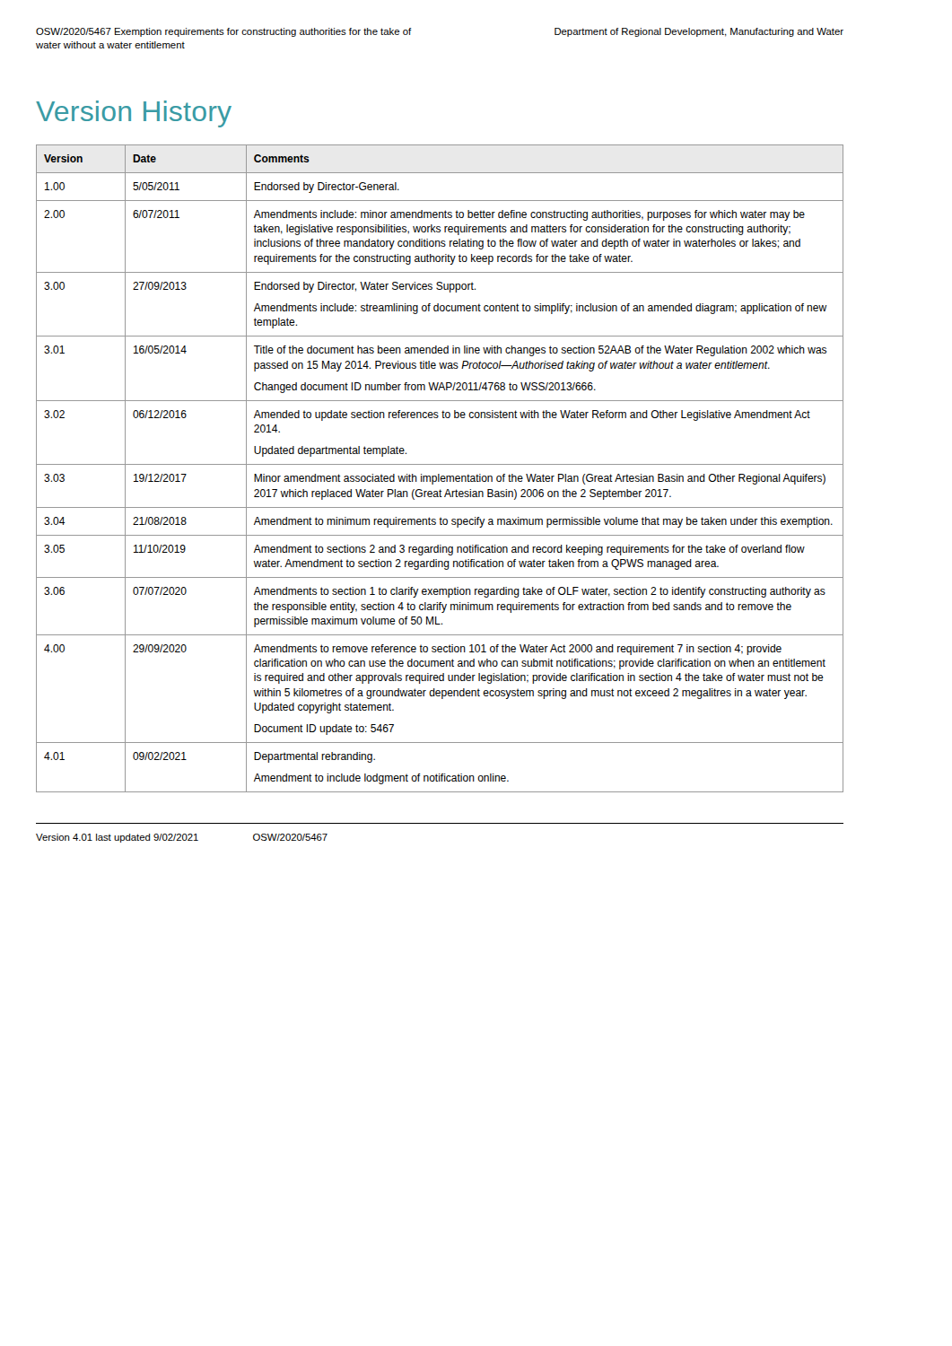OSW/2020/5467 Exemption requirements for constructing authorities for the take of water without a water entitlement
Department of Regional Development, Manufacturing and Water
Version History
Version history of document OSW/2020/5467
| Version | Date | Comments |
| --- | --- | --- |
| 1.00 | 5/05/2011 | Endorsed by Director-General. |
| 2.00 | 6/07/2011 | Amendments include: minor amendments to better define constructing authorities, purposes for which water may be taken, legislative responsibilities, works requirements and matters for consideration for the constructing authority; inclusions of three mandatory conditions relating to the flow of water and depth of water in waterholes or lakes; and requirements for the constructing authority to keep records for the take of water. |
| 3.00 | 27/09/2013 | Endorsed by Director, Water Services Support. Amendments include: streamlining of document content to simplify; inclusion of an amended diagram; application of new template. |
| 3.01 | 16/05/2014 | Title of the document has been amended in line with changes to section 52AAB of the Water Regulation 2002 which was passed on 15 May 2014. Previous title was Protocol—Authorised taking of water without a water entitlement . Changed document ID number from WAP/2011/4768 to WSS/2013/666. |
| 3.02 | 06/12/2016 | Amended to update section references to be consistent with the Water Reform and Other Legislative Amendment Act 2014. Updated departmental template. |
| 3.03 | 19/12/2017 | Minor amendment associated with implementation of the Water Plan (Great Artesian Basin and Other Regional Aquifers) 2017 which replaced Water Plan (Great Artesian Basin) 2006 on the 2 September 2017. |
| 3.04 | 21/08/2018 | Amendment to minimum requirements to specify a maximum permissible volume that may be taken under this exemption. |
| 3.05 | 11/10/2019 | Amendment to sections 2 and 3 regarding notification and record keeping requirements for the take of overland flow water. Amendment to section 2 regarding notification of water taken from a QPWS managed area. |
| 3.06 | 07/07/2020 | Amendments to section 1 to clarify exemption regarding take of OLF water, section 2 to identify constructing authority as the responsible entity, section 4 to clarify minimum requirements for extraction from bed sands and to remove the permissible maximum volume of 50 ML. |
| 4.00 | 29/09/2020 | Amendments to remove reference to section 101 of the Water Act 2000 and requirement 7 in section 4; provide clarification on who can use the document and who can submit notifications; provide clarification on when an entitlement is required and other approvals required under legislation; provide clarification in section 4 the take of water must not be within 5 kilometres of a groundwater dependent ecosystem spring and must not exceed 2 megalitres in a water year. Updated copyright statement. Document ID update to: 5467 |
| 4.01 | 09/02/2021 | Departmental rebranding. Amendment to include lodgment of notification online. |
Version 4.01 last updated 9/02/2021 OSW/2020/5467